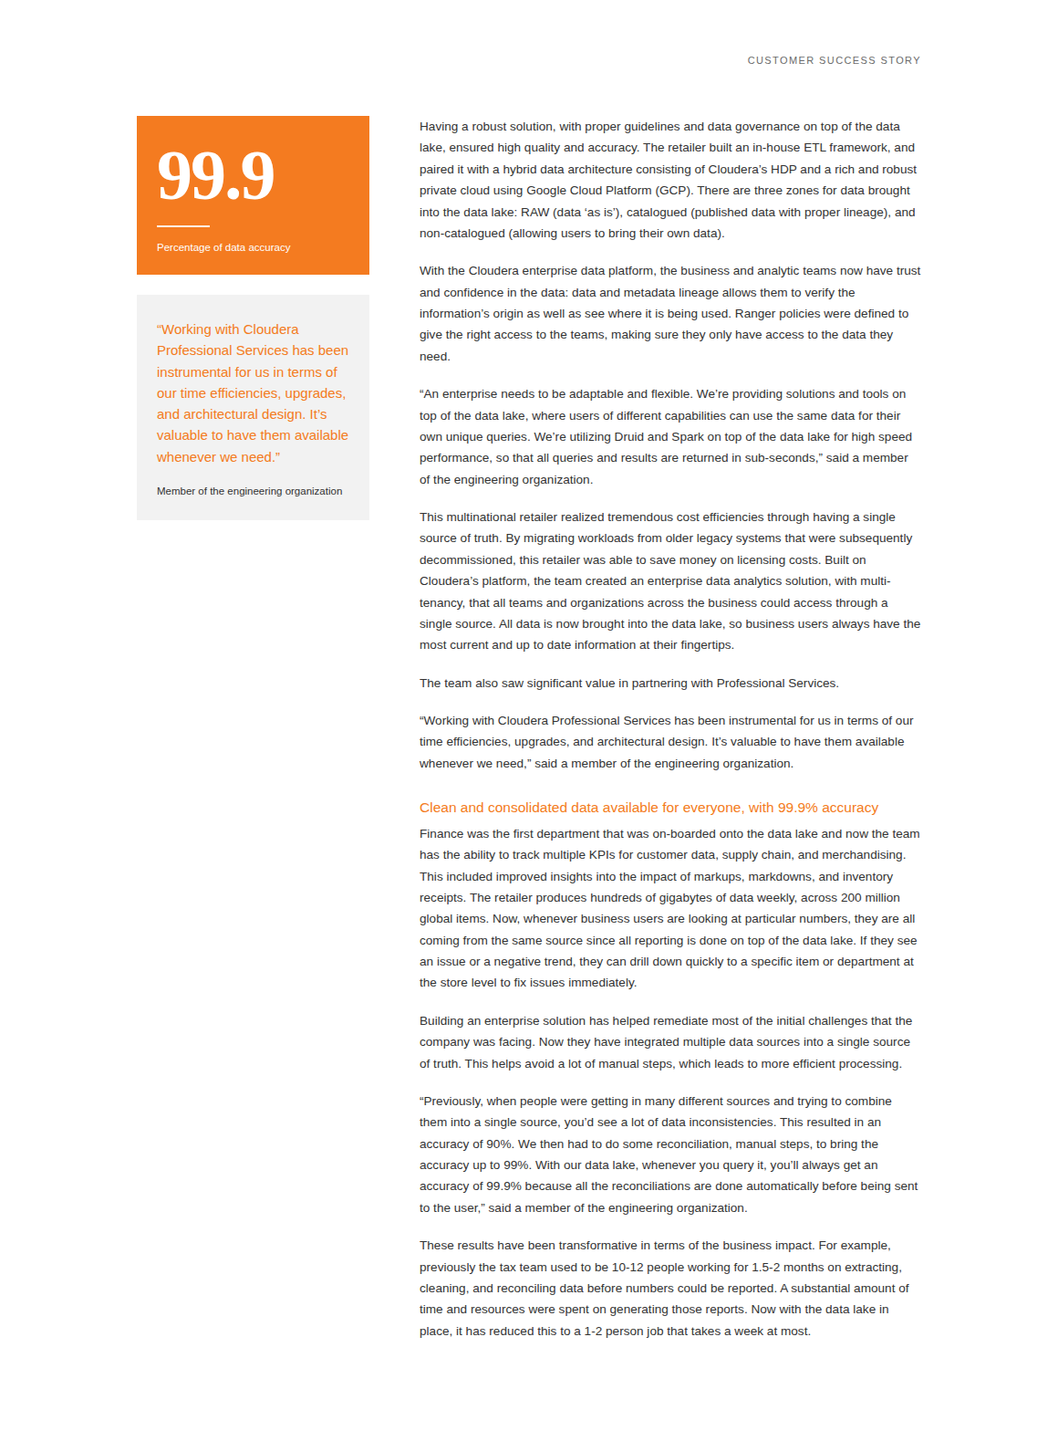Customer Success Story
99.9
Percentage of data accuracy
“Working with Cloudera Professional Services has been instrumental for us in terms of our time efficiencies, upgrades, and architectural design. It’s valuable to have them available whenever we need.”
Member of the engineering organization
Having a robust solution, with proper guidelines and data governance on top of the data lake, ensured high quality and accuracy. The retailer built an in-house ETL framework, and paired it with a hybrid data architecture consisting of Cloudera’s HDP and a rich and robust private cloud using Google Cloud Platform (GCP). There are three zones for data brought into the data lake: RAW (data ‘as is’), catalogued (published data with proper lineage), and non-catalogued (allowing users to bring their own data).
With the Cloudera enterprise data platform, the business and analytic teams now have trust and confidence in the data: data and metadata lineage allows them to verify the information’s origin as well as see where it is being used. Ranger policies were defined to give the right access to the teams, making sure they only have access to the data they need.
“An enterprise needs to be adaptable and flexible. We’re providing solutions and tools on top of the data lake, where users of different capabilities can use the same data for their own unique queries. We’re utilizing Druid and Spark on top of the data lake for high speed performance, so that all queries and results are returned in sub-seconds,” said a member of the engineering organization.
This multinational retailer realized tremendous cost efficiencies through having a single source of truth. By migrating workloads from older legacy systems that were subsequently decommissioned, this retailer was able to save money on licensing costs. Built on Cloudera’s platform, the team created an enterprise data analytics solution, with multi-tenancy, that all teams and organizations across the business could access through a single source. All data is now brought into the data lake, so business users always have the most current and up to date information at their fingertips.
The team also saw significant value in partnering with Professional Services.
“Working with Cloudera Professional Services has been instrumental for us in terms of our time efficiencies, upgrades, and architectural design. It’s valuable to have them available whenever we need,” said a member of the engineering organization.
Clean and consolidated data available for everyone, with 99.9% accuracy
Finance was the first department that was on-boarded onto the data lake and now the team has the ability to track multiple KPIs for customer data, supply chain, and merchandising. This included improved insights into the impact of markups, markdowns, and inventory receipts. The retailer produces hundreds of gigabytes of data weekly, across 200 million global items. Now, whenever business users are looking at particular numbers, they are all coming from the same source since all reporting is done on top of the data lake. If they see an issue or a negative trend, they can drill down quickly to a specific item or department at the store level to fix issues immediately.
Building an enterprise solution has helped remediate most of the initial challenges that the company was facing. Now they have integrated multiple data sources into a single source of truth. This helps avoid a lot of manual steps, which leads to more efficient processing.
“Previously, when people were getting in many different sources and trying to combine them into a single source, you’d see a lot of data inconsistencies. This resulted in an accuracy of 90%. We then had to do some reconciliation, manual steps, to bring the accuracy up to 99%. With our data lake, whenever you query it, you’ll always get an accuracy of 99.9% because all the reconciliations are done automatically before being sent to the user,” said a member of the engineering organization.
These results have been transformative in terms of the business impact. For example, previously the tax team used to be 10-12 people working for 1.5-2 months on extracting, cleaning, and reconciling data before numbers could be reported. A substantial amount of time and resources were spent on generating those reports. Now with the data lake in place, it has reduced this to a 1-2 person job that takes a week at most.